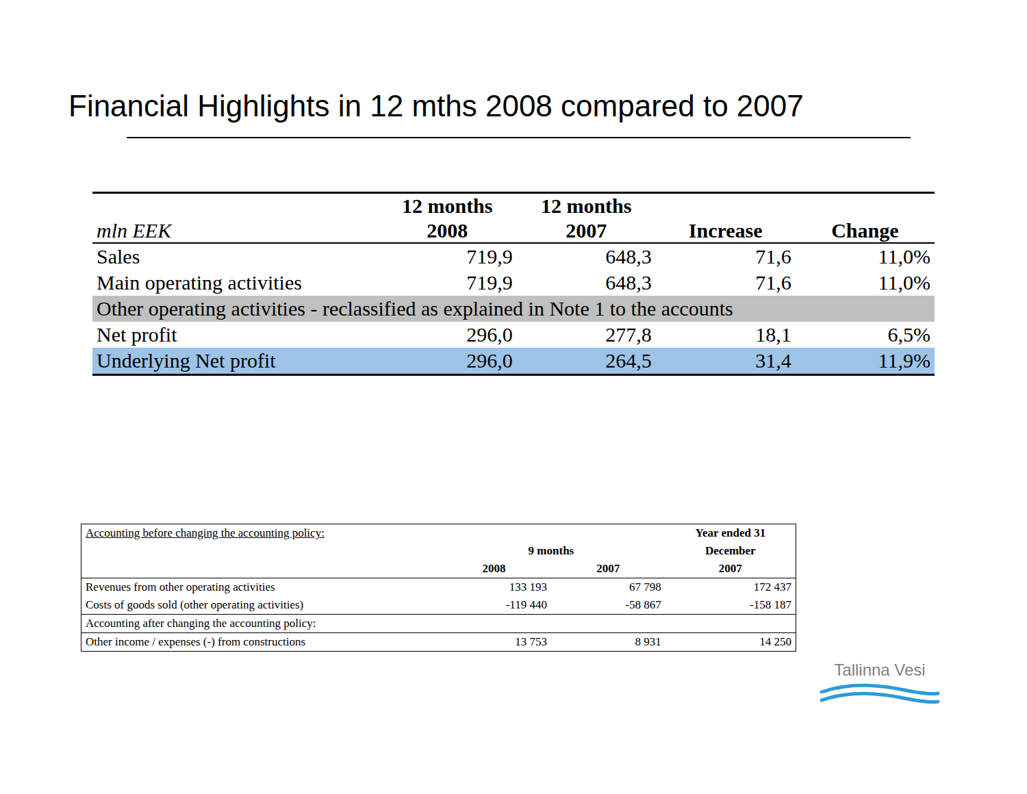Financial Highlights in 12 mths 2008 compared to 2007
| | 12 months | 12 months | | |
| --- | --- | --- | --- | --- |
| mln EEK | 2008 | 2007 | Increase | Change |
| Sales | 719,9 | 648,3 | 71,6 | 11,0% |
| Main operating activities | 719,9 | 648,3 | 71,6 | 11,0% |
| Other operating activities - reclassified as explained in Note 1 to the accounts |
| Net profit | 296,0 | 277,8 | 18,1 | 6,5% |
| Underlying Net profit | 296,0 | 264,5 | 31,4 | 11,9% |
| Accounting before changing the accounting policy: | | | Year ended 31 |
| | 9 months | December |
| | 2008 | 2007 | 2007 |
| Revenues from other operating activities | 133 193 | 67 798 | 172 437 |
| Costs of goods sold (other operating activities) | -119 440 | -58 867 | -158 187 |
| Accounting after changing the accounting policy: | | | |
| Other income / expenses (-) from constructions | 13 753 | 8 931 | 14 250 |
Tallinna Vesi